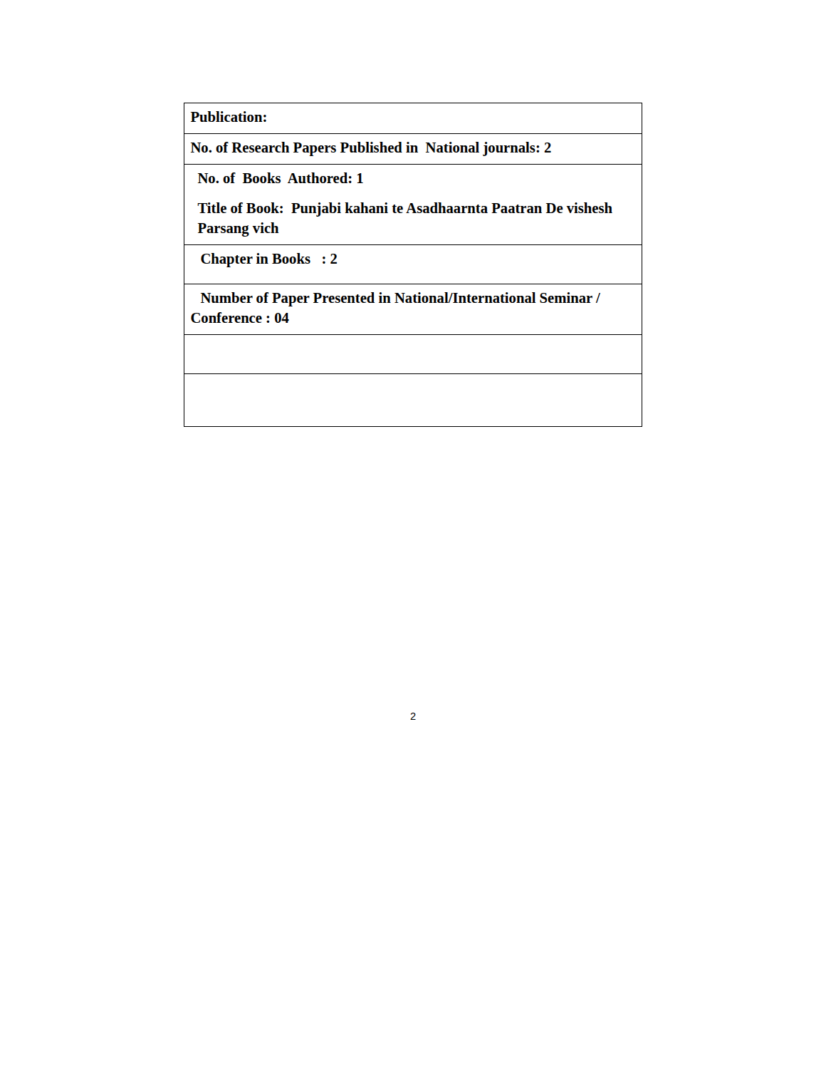| Publication: |
| No. of Research Papers Published in National journals: 2 |
| No. of Books Authored: 1 Title of Book: Punjabi kahani te Asadhaarnta Paatran De vishesh Parsang vich |
| Chapter in Books : 2 |
| Number of Paper Presented in National/International Seminar / Conference : 04 |
2